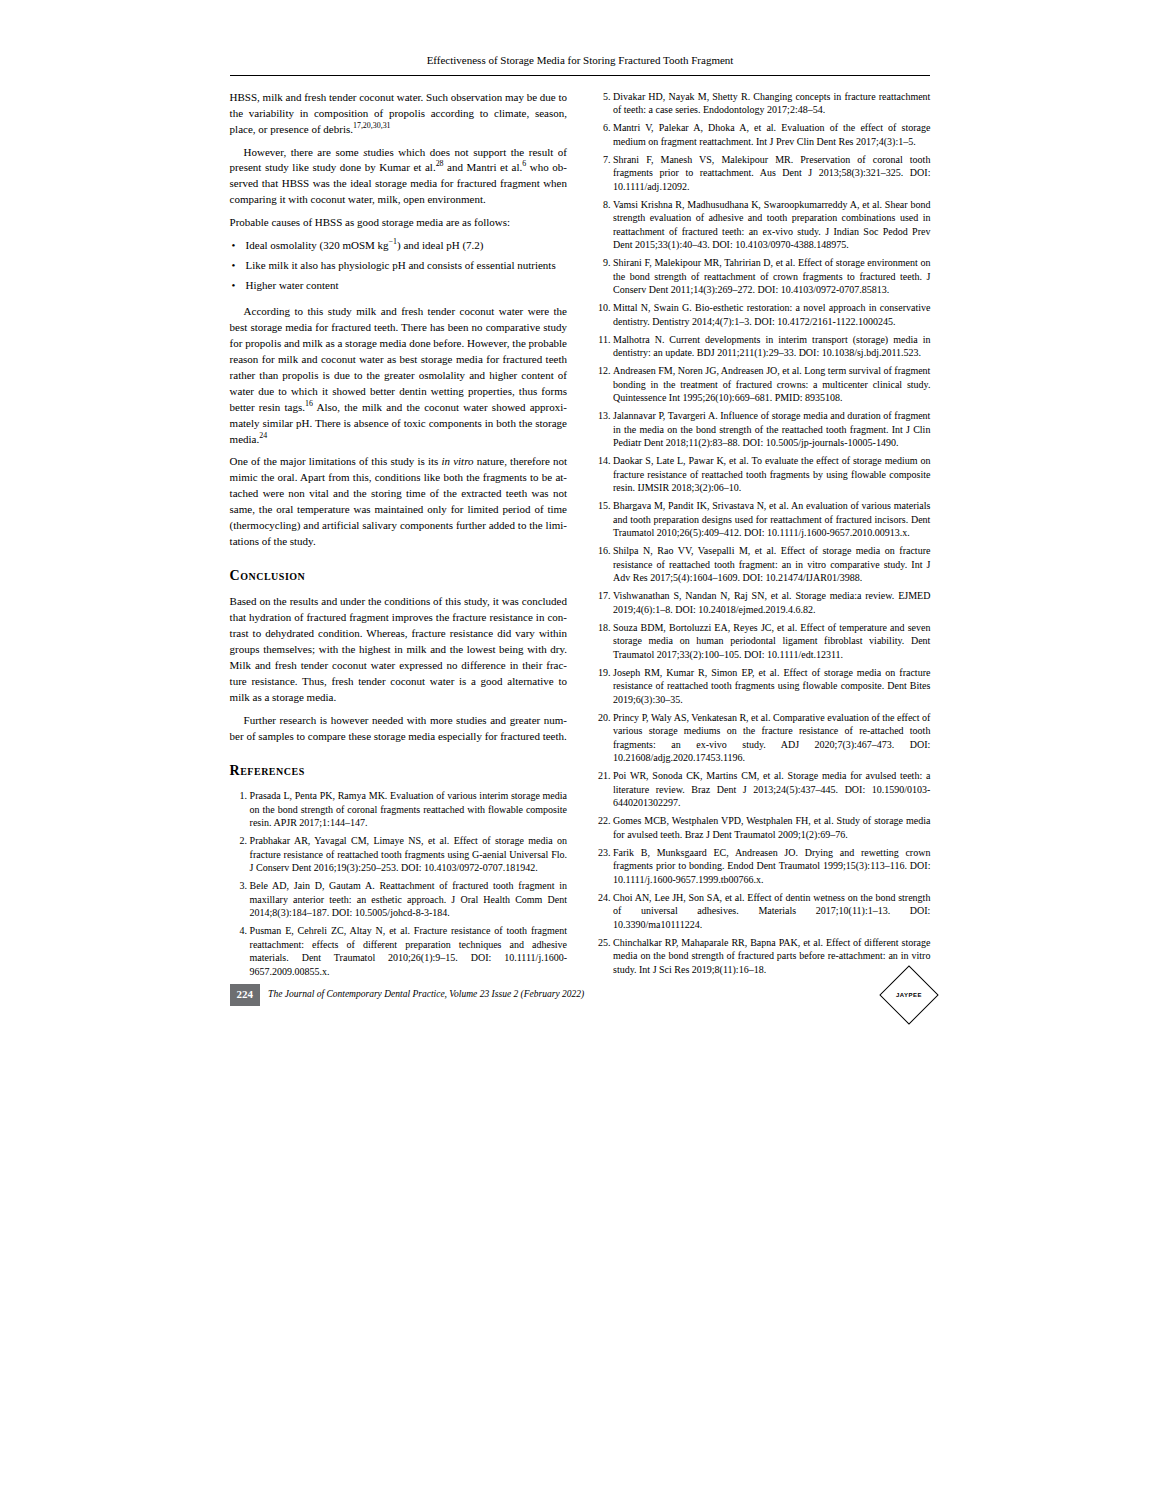Effectiveness of Storage Media for Storing Fractured Tooth Fragment
HBSS, milk and fresh tender coconut water. Such observation may be due to the variability in composition of propolis according to climate, season, place, or presence of debris.17,20,30,31
However, there are some studies which does not support the result of present study like study done by Kumar et al.28 and Mantri et al.6 who observed that HBSS was the ideal storage media for fractured fragment when comparing it with coconut water, milk, open environment.
Probable causes of HBSS as good storage media are as follows:
Ideal osmolality (320 mOSM kg−1) and ideal pH (7.2)
Like milk it also has physiologic pH and consists of essential nutrients
Higher water content
According to this study milk and fresh tender coconut water were the best storage media for fractured teeth. There has been no comparative study for propolis and milk as a storage media done before. However, the probable reason for milk and coconut water as best storage media for fractured teeth rather than propolis is due to the greater osmolality and higher content of water due to which it showed better dentin wetting properties, thus forms better resin tags.16 Also, the milk and the coconut water showed approximately similar pH. There is absence of toxic components in both the storage media.24
One of the major limitations of this study is its in vitro nature, therefore not mimic the oral. Apart from this, conditions like both the fragments to be attached were non vital and the storing time of the extracted teeth was not same, the oral temperature was maintained only for limited period of time (thermocycling) and artificial salivary components further added to the limitations of the study.
Conclusion
Based on the results and under the conditions of this study, it was concluded that hydration of fractured fragment improves the fracture resistance in contrast to dehydrated condition. Whereas, fracture resistance did vary within groups themselves; with the highest in milk and the lowest being with dry. Milk and fresh tender coconut water expressed no difference in their fracture resistance. Thus, fresh tender coconut water is a good alternative to milk as a storage media.
Further research is however needed with more studies and greater number of samples to compare these storage media especially for fractured teeth.
References
Prasada L, Penta PK, Ramya MK. Evaluation of various interim storage media on the bond strength of coronal fragments reattached with flowable composite resin. APJR 2017;1:144–147.
Prabhakar AR, Yavagal CM, Limaye NS, et al. Effect of storage media on fracture resistance of reattached tooth fragments using G-aenial Universal Flo. J Conserv Dent 2016;19(3):250–253. DOI: 10.4103/0972-0707.181942.
Bele AD, Jain D, Gautam A. Reattachment of fractured tooth fragment in maxillary anterior teeth: an esthetic approach. J Oral Health Comm Dent 2014;8(3):184–187. DOI: 10.5005/johcd-8-3-184.
Pusman E, Cehreli ZC, Altay N, et al. Fracture resistance of tooth fragment reattachment: effects of different preparation techniques and adhesive materials. Dent Traumatol 2010;26(1):9–15. DOI: 10.1111/j.1600-9657.2009.00855.x.
Divakar HD, Nayak M, Shetty R. Changing concepts in fracture reattachment of teeth: a case series. Endodontology 2017;2:48–54.
Mantri V, Palekar A, Dhoka A, et al. Evaluation of the effect of storage medium on fragment reattachment. Int J Prev Clin Dent Res 2017;4(3):1–5.
Shrani F, Manesh VS, Malekipour MR. Preservation of coronal tooth fragments prior to reattachment. Aus Dent J 2013;58(3):321–325. DOI: 10.1111/adj.12092.
Vamsi Krishna R, Madhusudhana K, Swaroopkumarreddy A, et al. Shear bond strength evaluation of adhesive and tooth preparation combinations used in reattachment of fractured teeth: an ex-vivo study. J Indian Soc Pedod Prev Dent 2015;33(1):40–43. DOI: 10.4103/0970-4388.148975.
Shirani F, Malekipour MR, Tahririan D, et al. Effect of storage environment on the bond strength of reattachment of crown fragments to fractured teeth. J Conserv Dent 2011;14(3):269–272. DOI: 10.4103/0972-0707.85813.
Mittal N, Swain G. Bio-esthetic restoration: a novel approach in conservative dentistry. Dentistry 2014;4(7):1–3. DOI: 10.4172/2161-1122.1000245.
Malhotra N. Current developments in interim transport (storage) media in dentistry: an update. BDJ 2011;211(1):29–33. DOI: 10.1038/sj.bdj.2011.523.
Andreasen FM, Noren JG, Andreasen JO, et al. Long term survival of fragment bonding in the treatment of fractured crowns: a multicenter clinical study. Quintessence Int 1995;26(10):669–681. PMID: 8935108.
Jalannavar P, Tavargeri A. Influence of storage media and duration of fragment in the media on the bond strength of the reattached tooth fragment. Int J Clin Pediatr Dent 2018;11(2):83–88. DOI: 10.5005/jp-journals-10005-1490.
Daokar S, Late L, Pawar K, et al. To evaluate the effect of storage medium on fracture resistance of reattached tooth fragments by using flowable composite resin. IJMSIR 2018;3(2):06–10.
Bhargava M, Pandit IK, Srivastava N, et al. An evaluation of various materials and tooth preparation designs used for reattachment of fractured incisors. Dent Traumatol 2010;26(5):409–412. DOI: 10.1111/j.1600-9657.2010.00913.x.
Shilpa N, Rao VV, Vasepalli M, et al. Effect of storage media on fracture resistance of reattached tooth fragment: an in vitro comparative study. Int J Adv Res 2017;5(4):1604–1609. DOI: 10.21474/IJAR01/3988.
Vishwanathan S, Nandan N, Raj SN, et al. Storage media:a review. EJMED 2019;4(6):1–8. DOI: 10.24018/ejmed.2019.4.6.82.
Souza BDM, Bortoluzzi EA, Reyes JC, et al. Effect of temperature and seven storage media on human periodontal ligament fibroblast viability. Dent Traumatol 2017;33(2):100–105. DOI: 10.1111/edt.12311.
Joseph RM, Kumar R, Simon EP, et al. Effect of storage media on fracture resistance of reattached tooth fragments using flowable composite. Dent Bites 2019;6(3):30–35.
Princy P, Waly AS, Venkatesan R, et al. Comparative evaluation of the effect of various storage mediums on the fracture resistance of re-attached tooth fragments: an ex-vivo study. ADJ 2020;7(3):467–473. DOI: 10.21608/adjg.2020.17453.1196.
Poi WR, Sonoda CK, Martins CM, et al. Storage media for avulsed teeth: a literature review. Braz Dent J 2013;24(5):437–445. DOI: 10.1590/0103-6440201302297.
Gomes MCB, Westphalen VPD, Westphalen FH, et al. Study of storage media for avulsed teeth. Braz J Dent Traumatol 2009;1(2):69–76.
Farik B, Munksgaard EC, Andreasen JO. Drying and rewetting crown fragments prior to bonding. Endod Dent Traumatol 1999;15(3):113–116. DOI: 10.1111/j.1600-9657.1999.tb00766.x.
Choi AN, Lee JH, Son SA, et al. Effect of dentin wetness on the bond strength of universal adhesives. Materials 2017;10(11):1–13. DOI: 10.3390/ma10111224.
Chinchalkar RP, Mahaparale RR, Bapna PAK, et al. Effect of different storage media on the bond strength of fractured parts before re-attachment: an in vitro study. Int J Sci Res 2019;8(11):16–18.
224 The Journal of Contemporary Dental Practice, Volume 23 Issue 2 (February 2022)